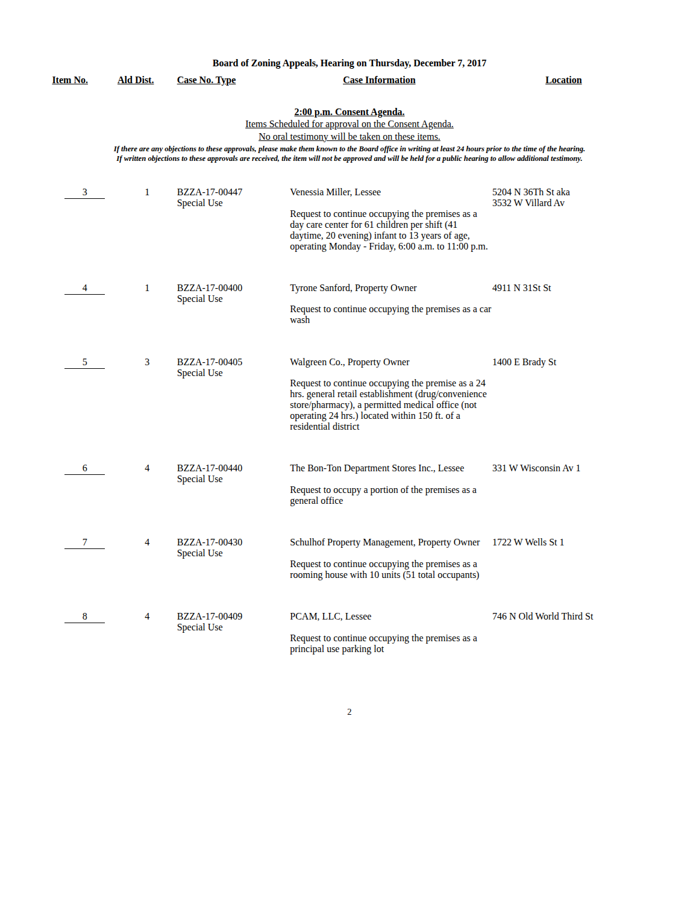Board of Zoning Appeals, Hearing on Thursday, December 7, 2017
| Item No. | Ald Dist. | Case No. Type | Case Information | Location |
| --- | --- | --- | --- | --- |
2:00 p.m. Consent Agenda.
Items Scheduled for approval on the Consent Agenda.
No oral testimony will be taken on these items.
If there are any objections to these approvals, please make them known to the Board office in writing at least 24 hours prior to the time of the hearing.
If written objections to these approvals are received, the item will not be approved and will be held for a public hearing to allow additional testimony.
| 3 | 1 | BZZA-17-00447 Special Use | Venessia Miller, Lessee Request to continue occupying the premises as a day care center for 61 children per shift (41 daytime, 20 evening) infant to 13 years of age, operating Monday - Friday, 6:00 a.m. to 11:00 p.m. | 5204 N 36Th St aka 3532 W Villard Av |
| 4 | 1 | BZZA-17-00400 Special Use | Tyrone Sanford, Property Owner Request to continue occupying the premises as a car wash | 4911 N 31St St |
| 5 | 3 | BZZA-17-00405 Special Use | Walgreen Co., Property Owner Request to continue occupying the premise as a 24 hrs. general retail establishment (drug/convenience store/pharmacy), a permitted medical office (not operating 24 hrs.) located within 150 ft. of a residential district | 1400 E Brady St |
| 6 | 4 | BZZA-17-00440 Special Use | The Bon-Ton Department Stores Inc., Lessee Request to occupy a portion of the premises as a general office | 331 W Wisconsin Av 1 |
| 7 | 4 | BZZA-17-00430 Special Use | Schulhof Property Management, Property Owner Request to continue occupying the premises as a rooming house with 10 units (51 total occupants) | 1722 W Wells St 1 |
| 8 | 4 | BZZA-17-00409 Special Use | PCAM, LLC, Lessee Request to continue occupying the premises as a principal use parking lot | 746 N Old World Third St |
2